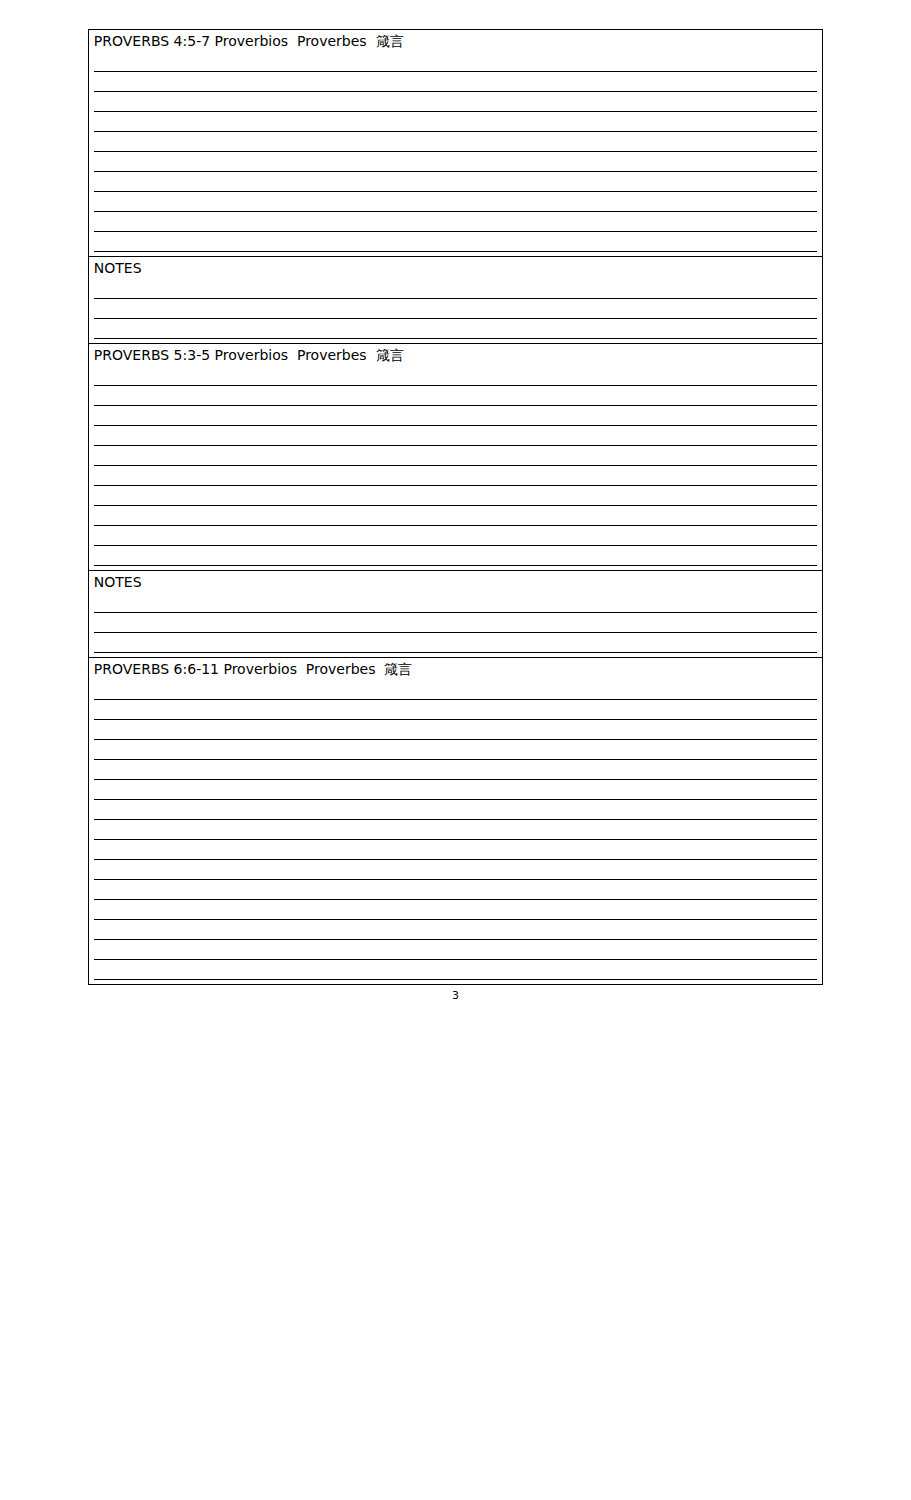| PROVERBS 4:5-7 Proverbios Proverbes 箴言 |
| NOTES |
| PROVERBS 5:3-5 Proverbios Proverbes 箴言 |
| NOTES |
| PROVERBS 6:6-11 Proverbios Proverbes 箴言 |
3